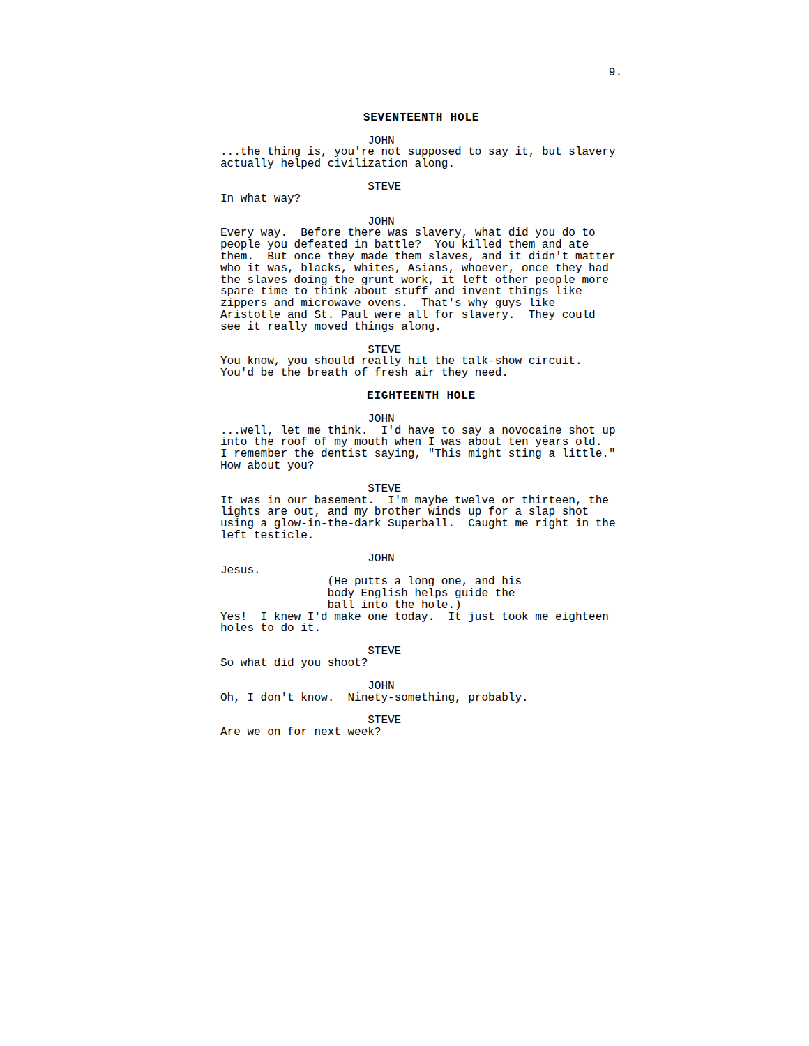9.
SEVENTEENTH HOLE
John
...the thing is, you're not supposed to say it, but slavery actually helped civilization along.
Steve
In what way?
John
Every way. Before there was slavery, what did you do to people you defeated in battle? You killed them and ate them. But once they made them slaves, and it didn't matter who it was, blacks, whites, Asians, whoever, once they had the slaves doing the grunt work, it left other people more spare time to think about stuff and invent things like zippers and microwave ovens. That's why guys like Aristotle and St. Paul were all for slavery. They could see it really moved things along.
Steve
You know, you should really hit the talk-show circuit. You'd be the breath of fresh air they need.
EIGHTEENTH HOLE
John
...well, let me think. I'd have to say a novocaine shot up into the roof of my mouth when I was about ten years old. I remember the dentist saying, "This might sting a little." How about you?
Steve
It was in our basement. I'm maybe twelve or thirteen, the lights are out, and my brother winds up for a slap shot using a glow-in-the-dark Superball. Caught me right in the left testicle.
John
Jesus.
(He putts a long one, and his body English helps guide the ball into the hole.)
Yes! I knew I'd make one today. It just took me eighteen holes to do it.
Steve
So what did you shoot?
John
Oh, I don't know. Ninety-something, probably.
Steve
Are we on for next week?